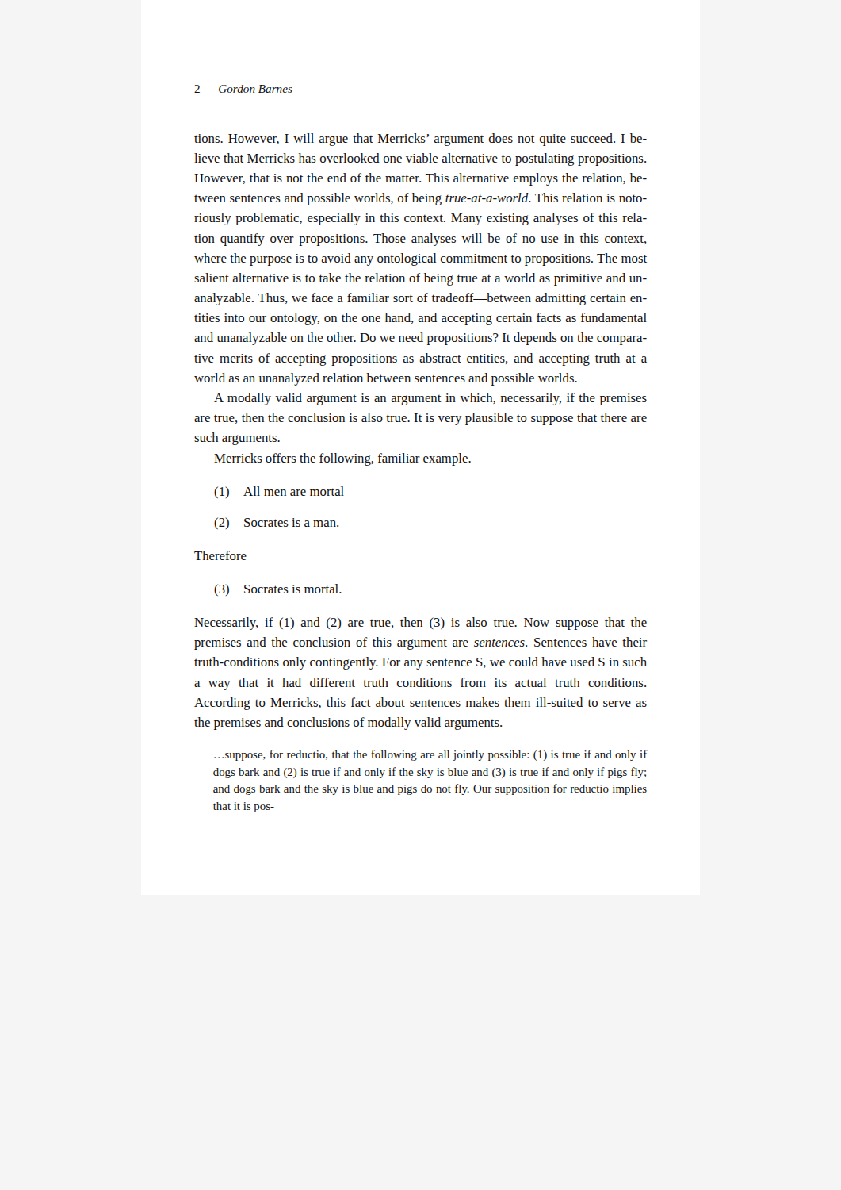2 Gordon Barnes
tions. However, I will argue that Merricks’ argument does not quite succeed. I believe that Merricks has overlooked one viable alternative to postulating propositions. However, that is not the end of the matter. This alternative employs the relation, between sentences and possible worlds, of being true-at-a-world. This relation is notoriously problematic, especially in this context. Many existing analyses of this relation quantify over propositions. Those analyses will be of no use in this context, where the purpose is to avoid any ontological commitment to propositions. The most salient alternative is to take the relation of being true at a world as primitive and unanalyzable. Thus, we face a familiar sort of tradeoff—between admitting certain entities into our ontology, on the one hand, and accepting certain facts as fundamental and unanalyzable on the other. Do we need propositions? It depends on the comparative merits of accepting propositions as abstract entities, and accepting truth at a world as an unanalyzed relation between sentences and possible worlds.
A modally valid argument is an argument in which, necessarily, if the premises are true, then the conclusion is also true. It is very plausible to suppose that there are such arguments.
Merricks offers the following, familiar example.
(1) All men are mortal
(2) Socrates is a man.
Therefore
(3) Socrates is mortal.
Necessarily, if (1) and (2) are true, then (3) is also true. Now suppose that the premises and the conclusion of this argument are sentences. Sentences have their truth-conditions only contingently. For any sentence S, we could have used S in such a way that it had different truth conditions from its actual truth conditions. According to Merricks, this fact about sentences makes them ill-suited to serve as the premises and conclusions of modally valid arguments.
…suppose, for reductio, that the following are all jointly possible: (1) is true if and only if dogs bark and (2) is true if and only if the sky is blue and (3) is true if and only if pigs fly; and dogs bark and the sky is blue and pigs do not fly. Our supposition for reductio implies that it is pos-